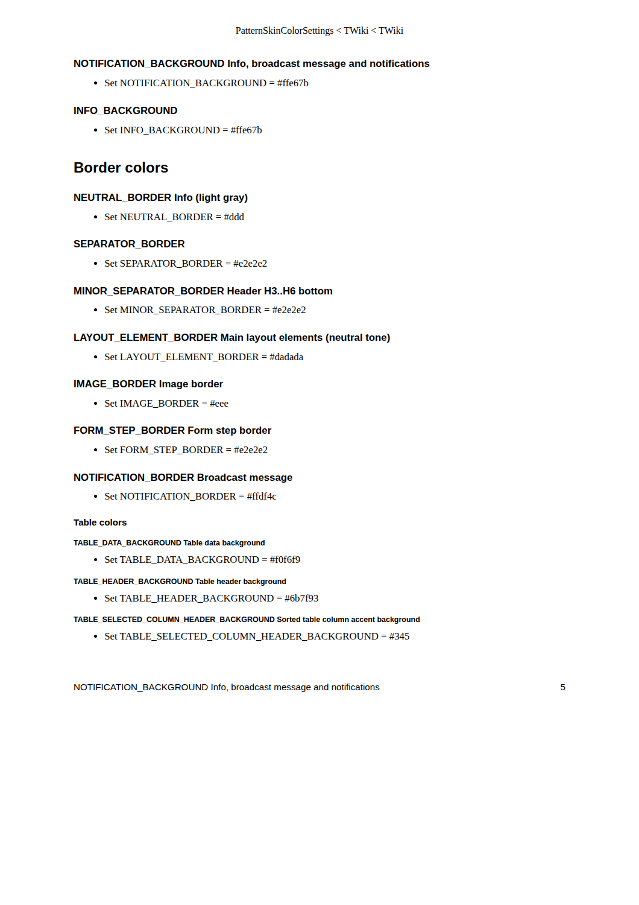PatternSkinColorSettings < TWiki < TWiki
NOTIFICATION_BACKGROUND Info, broadcast message and notifications
Set NOTIFICATION_BACKGROUND = #ffe67b
INFO_BACKGROUND
Set INFO_BACKGROUND = #ffe67b
Border colors
NEUTRAL_BORDER Info (light gray)
Set NEUTRAL_BORDER = #ddd
SEPARATOR_BORDER
Set SEPARATOR_BORDER = #e2e2e2
MINOR_SEPARATOR_BORDER Header H3..H6 bottom
Set MINOR_SEPARATOR_BORDER = #e2e2e2
LAYOUT_ELEMENT_BORDER Main layout elements (neutral tone)
Set LAYOUT_ELEMENT_BORDER = #dadada
IMAGE_BORDER Image border
Set IMAGE_BORDER = #eee
FORM_STEP_BORDER Form step border
Set FORM_STEP_BORDER = #e2e2e2
NOTIFICATION_BORDER Broadcast message
Set NOTIFICATION_BORDER = #ffdf4c
Table colors
TABLE_DATA_BACKGROUND Table data background
Set TABLE_DATA_BACKGROUND = #f0f6f9
TABLE_HEADER_BACKGROUND Table header background
Set TABLE_HEADER_BACKGROUND = #6b7f93
TABLE_SELECTED_COLUMN_HEADER_BACKGROUND Sorted table column accent background
Set TABLE_SELECTED_COLUMN_HEADER_BACKGROUND = #345
NOTIFICATION_BACKGROUND Info, broadcast message and notifications 5